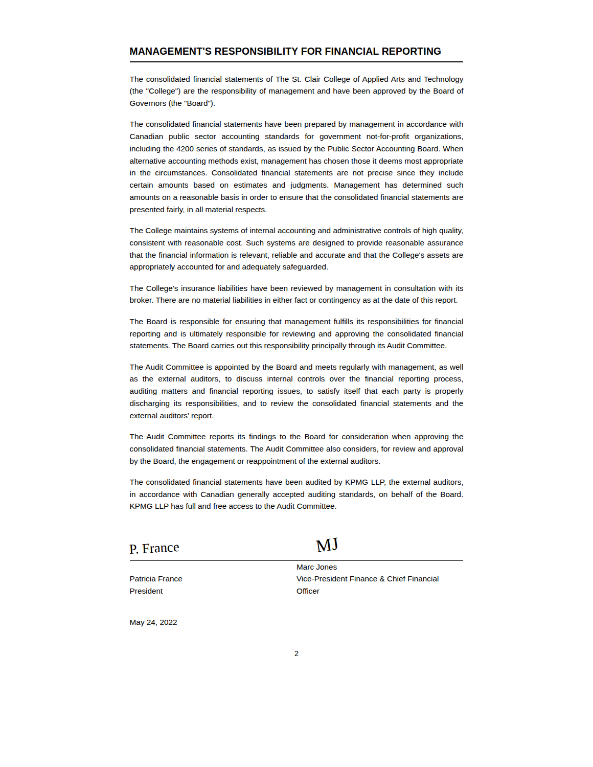MANAGEMENT'S RESPONSIBILITY FOR FINANCIAL REPORTING
The consolidated financial statements of The St. Clair College of Applied Arts and Technology (the "College") are the responsibility of management and have been approved by the Board of Governors (the "Board").
The consolidated financial statements have been prepared by management in accordance with Canadian public sector accounting standards for government not-for-profit organizations, including the 4200 series of standards, as issued by the Public Sector Accounting Board. When alternative accounting methods exist, management has chosen those it deems most appropriate in the circumstances. Consolidated financial statements are not precise since they include certain amounts based on estimates and judgments. Management has determined such amounts on a reasonable basis in order to ensure that the consolidated financial statements are presented fairly, in all material respects.
The College maintains systems of internal accounting and administrative controls of high quality, consistent with reasonable cost. Such systems are designed to provide reasonable assurance that the financial information is relevant, reliable and accurate and that the College's assets are appropriately accounted for and adequately safeguarded.
The College's insurance liabilities have been reviewed by management in consultation with its broker. There are no material liabilities in either fact or contingency as at the date of this report.
The Board is responsible for ensuring that management fulfills its responsibilities for financial reporting and is ultimately responsible for reviewing and approving the consolidated financial statements. The Board carries out this responsibility principally through its Audit Committee.
The Audit Committee is appointed by the Board and meets regularly with management, as well as the external auditors, to discuss internal controls over the financial reporting process, auditing matters and financial reporting issues, to satisfy itself that each party is properly discharging its responsibilities, and to review the consolidated financial statements and the external auditors' report.
The Audit Committee reports its findings to the Board for consideration when approving the consolidated financial statements. The Audit Committee also considers, for review and approval by the Board, the engagement or reappointment of the external auditors.
The consolidated financial statements have been audited by KPMG LLP, the external auditors, in accordance with Canadian generally accepted auditing standards, on behalf of the Board. KPMG LLP has full and free access to the Audit Committee.
| P. France | MJ |
| Patricia France President | Marc Jones Vice-President Finance & Chief Financial Officer |
May 24, 2022
2